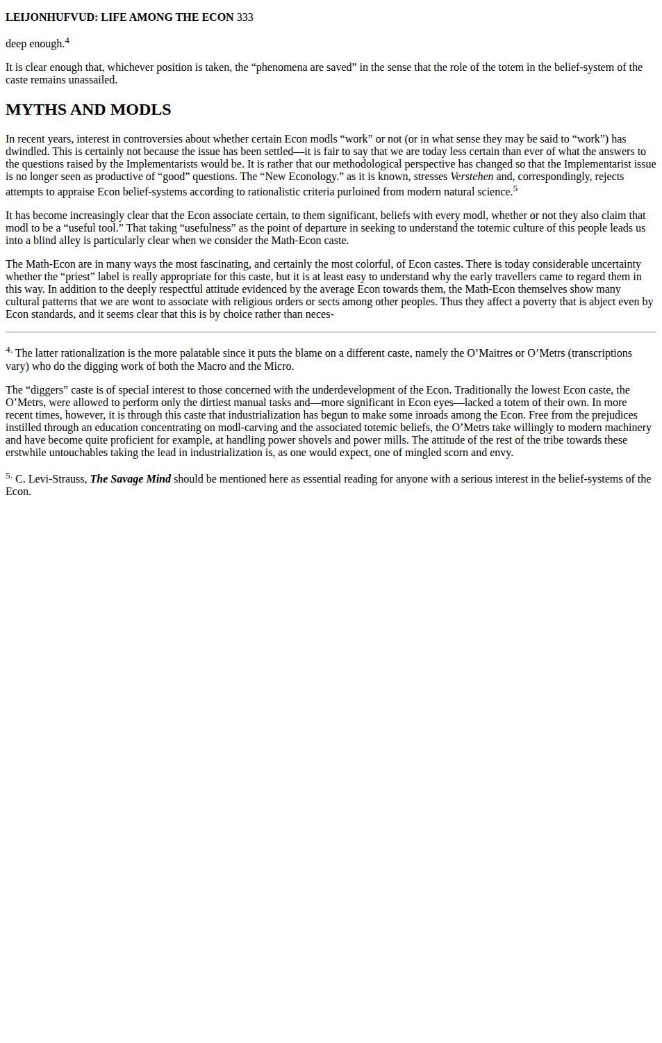LEIJONHUFVUD: LIFE AMONG THE ECON 333
deep enough.4
It is clear enough that, whichever position is taken, the “phenomena are saved” in the sense that the role of the totem in the belief-system of the caste remains unassailed.
MYTHS AND MODLS
In recent years, interest in controversies about whether certain Econ modls “work” or not (or in what sense they may be said to “work”) has dwindled. This is certainly not because the issue has been settled—it is fair to say that we are today less certain than ever of what the answers to the questions raised by the Implementarists would be. It is rather that our methodological perspective has changed so that the Implementarist issue is no longer seen as productive of “good” questions. The “New Econology.” as it is known, stresses Verstehen and, correspondingly, rejects attempts to appraise Econ belief-systems according to rationalistic criteria purloined from modern natural science.5
It has become increasingly clear that the Econ associate certain, to them significant, beliefs with every modl, whether or not they also claim that modl to be a “useful tool.” That taking “usefulness” as the point of departure in seeking to understand the totemic culture of this people leads us into a blind alley is particularly clear when we consider the Math-Econ caste.
The Math-Econ are in many ways the most fascinating, and certainly the most colorful, of Econ castes. There is today considerable uncertainty whether the “priest” label is really appropriate for this caste, but it is at least easy to understand why the early travellers came to regard them in this way. In addition to the deeply respectful attitude evidenced by the average Econ towards them, the Math-Econ themselves show many cultural patterns that we are wont to associate with religious orders or sects among other peoples. Thus they affect a poverty that is abject even by Econ standards, and it seems clear that this is by choice rather than neces-
4. The latter rationalization is the more palatable since it puts the blame on a different caste, namely the O’Maitres or O’Metrs (transcriptions vary) who do the digging work of both the Macro and the Micro.
The “diggers” caste is of special interest to those concerned with the underdevelopment of the Econ. Traditionally the lowest Econ caste, the O’Metrs, were allowed to perform only the dirtiest manual tasks and—more significant in Econ eyes—lacked a totem of their own. In more recent times, however, it is through this caste that industrialization has begun to make some inroads among the Econ. Free from the prejudices instilled through an education concentrating on modl-carving and the associated totemic beliefs, the O’Metrs take willingly to modern machinery and have become quite proficient for example, at handling power shovels and power mills. The attitude of the rest of the tribe towards these erstwhile untouchables taking the lead in industrialization is, as one would expect, one of mingled scorn and envy.
5. C. Levi-Strauss, The Savage Mind should be mentioned here as essential reading for anyone with a serious interest in the belief-systems of the Econ.